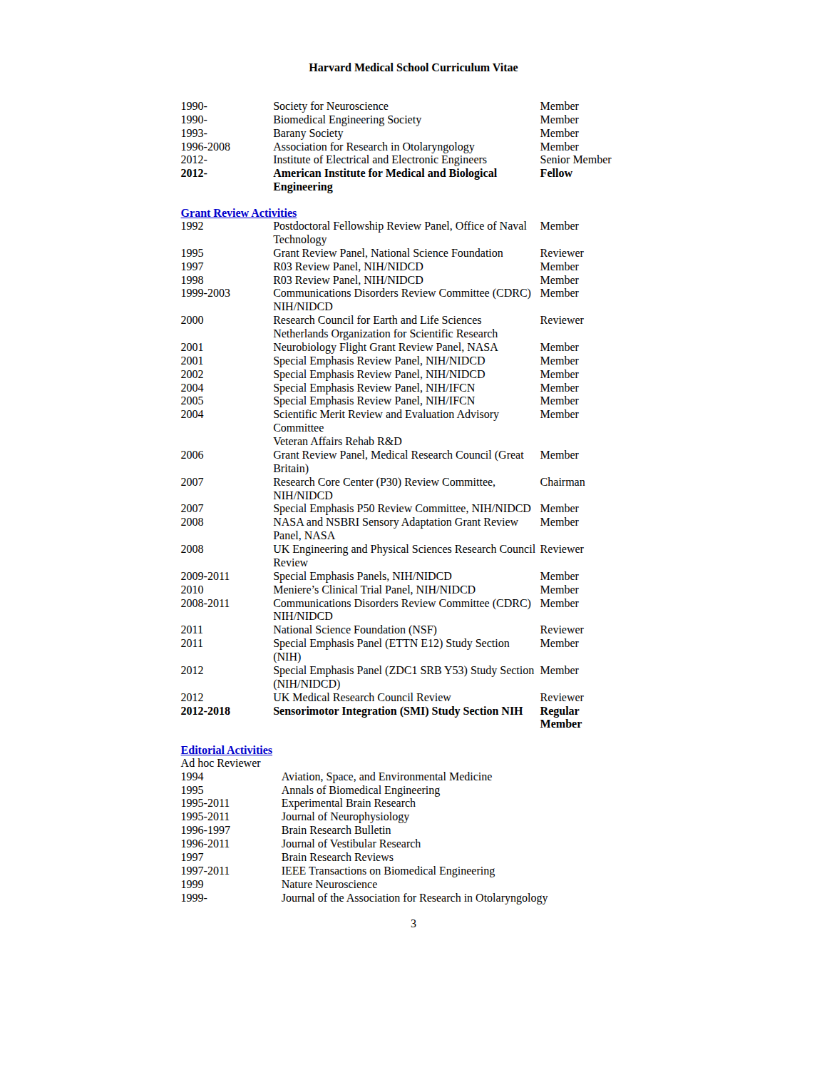Harvard Medical School Curriculum Vitae
| 1990- | Society for Neuroscience | Member |
| 1990- | Biomedical Engineering Society | Member |
| 1993- | Barany Society | Member |
| 1996-2008 | Association for Research in Otolaryngology | Member |
| 2012- | Institute of Electrical and Electronic Engineers | Senior Member |
| 2012- | American Institute for Medical and Biological Engineering | Fellow |
Grant Review Activities
| 1992 | Postdoctoral Fellowship Review Panel, Office of Naval Technology | Member |
| 1995 | Grant Review Panel, National Science Foundation | Reviewer |
| 1997 | R03 Review Panel, NIH/NIDCD | Member |
| 1998 | R03 Review Panel, NIH/NIDCD | Member |
| 1999-2003 | Communications Disorders Review Committee (CDRC) NIH/NIDCD | Member |
| 2000 | Research Council for Earth and Life Sciences | Reviewer |
| | Netherlands Organization for Scientific Research | |
| 2001 | Neurobiology Flight Grant Review Panel, NASA | Member |
| 2001 | Special Emphasis Review Panel, NIH/NIDCD | Member |
| 2002 | Special Emphasis Review Panel, NIH/NIDCD | Member |
| 2004 | Special Emphasis Review Panel, NIH/IFCN | Member |
| 2005 | Special Emphasis Review Panel, NIH/IFCN | Member |
| 2004 | Scientific Merit Review and Evaluation Advisory Committee | Member |
| | Veteran Affairs Rehab R&D | |
| 2006 | Grant Review Panel, Medical Research Council (Great Britain) | Member |
| 2007 | Research Core Center (P30) Review Committee, NIH/NIDCD | Chairman |
| 2007 | Special Emphasis P50 Review Committee, NIH/NIDCD | Member |
| 2008 | NASA and NSBRI Sensory Adaptation Grant Review Panel, NASA | Member |
| 2008 | UK Engineering and Physical Sciences Research Council Review | Reviewer |
| 2009-2011 | Special Emphasis Panels, NIH/NIDCD | Member |
| 2010 | Meniere’s Clinical Trial Panel, NIH/NIDCD | Member |
| 2008-2011 | Communications Disorders Review Committee (CDRC) NIH/NIDCD | Member |
| 2011 | National Science Foundation (NSF) | Reviewer |
| 2011 | Special Emphasis Panel (ETTN E12) Study Section (NIH) | Member |
| 2012 | Special Emphasis Panel (ZDC1 SRB Y53) Study Section (NIH/NIDCD) | Member |
| 2012 | UK Medical Research Council Review | Reviewer |
| 2012-2018 | Sensorimotor Integration (SMI) Study Section NIH | Regular |
| | | Member |
Editorial Activities
Ad hoc Reviewer
| 1994 | Aviation, Space, and Environmental Medicine |
| 1995 | Annals of Biomedical Engineering |
| 1995-2011 | Experimental Brain Research |
| 1995-2011 | Journal of Neurophysiology |
| 1996-1997 | Brain Research Bulletin |
| 1996-2011 | Journal of Vestibular Research |
| 1997 | Brain Research Reviews |
| 1997-2011 | IEEE Transactions on Biomedical Engineering |
| 1999 | Nature Neuroscience |
| 1999- | Journal of the Association for Research in Otolaryngology |
3